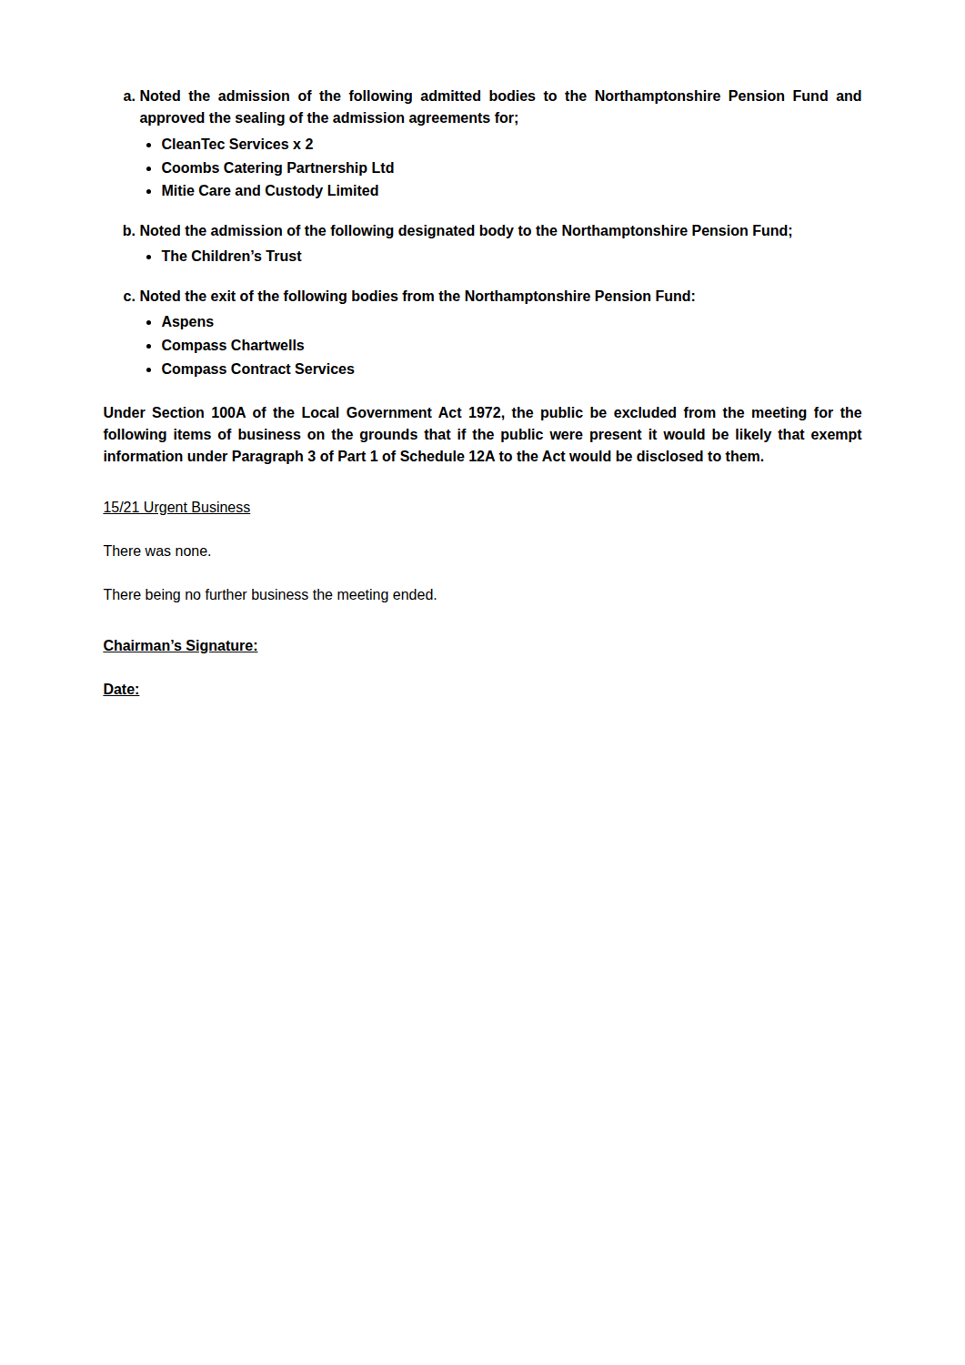Noted the admission of the following admitted bodies to the Northamptonshire Pension Fund and approved the sealing of the admission agreements for;
CleanTec Services x 2
Coombs Catering Partnership Ltd
Mitie Care and Custody Limited
Noted the admission of the following designated body to the Northamptonshire Pension Fund;
The Children’s Trust
Noted the exit of the following bodies from the Northamptonshire Pension Fund:
Aspens
Compass Chartwells
Compass Contract Services
Under Section 100A of the Local Government Act 1972, the public be excluded from the meeting for the following items of business on the grounds that if the public were present it would be likely that exempt information under Paragraph 3 of Part 1 of Schedule 12A to the Act would be disclosed to them.
15/21 Urgent Business
There was none.
There being no further business the meeting ended.
Chairman’s Signature:
Date: